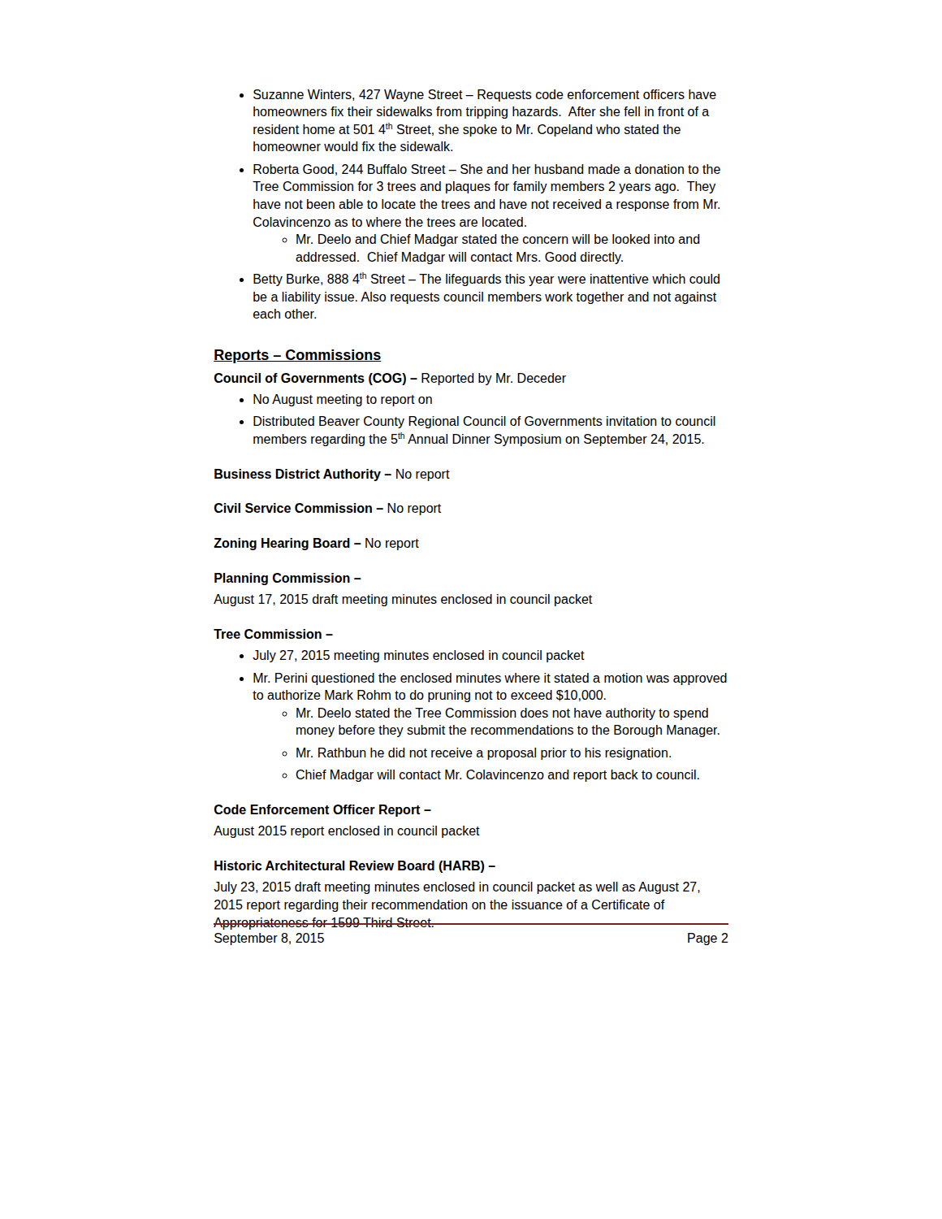Suzanne Winters, 427 Wayne Street – Requests code enforcement officers have homeowners fix their sidewalks from tripping hazards. After she fell in front of a resident home at 501 4th Street, she spoke to Mr. Copeland who stated the homeowner would fix the sidewalk.
Roberta Good, 244 Buffalo Street – She and her husband made a donation to the Tree Commission for 3 trees and plaques for family members 2 years ago. They have not been able to locate the trees and have not received a response from Mr. Colavincenzo as to where the trees are located.
Mr. Deelo and Chief Madgar stated the concern will be looked into and addressed. Chief Madgar will contact Mrs. Good directly.
Betty Burke, 888 4th Street – The lifeguards this year were inattentive which could be a liability issue. Also requests council members work together and not against each other.
Reports – Commissions
Council of Governments (COG) – Reported by Mr. Deceder
No August meeting to report on
Distributed Beaver County Regional Council of Governments invitation to council members regarding the 5th Annual Dinner Symposium on September 24, 2015.
Business District Authority – No report
Civil Service Commission – No report
Zoning Hearing Board – No report
Planning Commission –
August 17, 2015 draft meeting minutes enclosed in council packet
Tree Commission –
July 27, 2015 meeting minutes enclosed in council packet
Mr. Perini questioned the enclosed minutes where it stated a motion was approved to authorize Mark Rohm to do pruning not to exceed $10,000.
Mr. Deelo stated the Tree Commission does not have authority to spend money before they submit the recommendations to the Borough Manager.
Mr. Rathbun he did not receive a proposal prior to his resignation.
Chief Madgar will contact Mr. Colavincenzo and report back to council.
Code Enforcement Officer Report –
August 2015 report enclosed in council packet
Historic Architectural Review Board (HARB) –
July 23, 2015 draft meeting minutes enclosed in council packet as well as August 27, 2015 report regarding their recommendation on the issuance of a Certificate of Appropriateness for 1599 Third Street.
September 8, 2015 Page 2